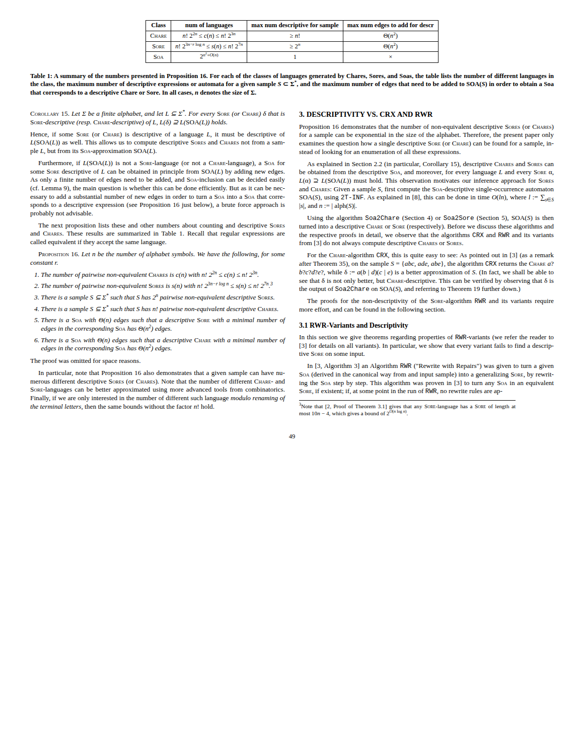| Class | num of languages | max num descriptive for sample | max num edges to add for descr |
| --- | --- | --- | --- |
| Chare | n ! 2 2 n ≤ c ( n ) ≤ n ! 2 3 n | ≥ n ! | Θ( n 2 ) |
| Sore | n ! 2 3 n − r log n ≤ s ( n ) ≤ n ! 2 7 n | ≥ 2 n | Θ( n 2 ) |
| Soa | 2 n 2 + O ( n ) | 1 | × |
Table 1: A summary of the numbers presented in Proposition 16. For each of the classes of languages generated by Chares, Sores, and Soas, the table lists the number of different languages in the class, the maximum number of descriptive expressions or automata for a given sample S ⊂ Σ*, and the maximum number of edges that need to be added to SOA(S) in order to obtain a Soa that corresponds to a descriptive Chare or Sore. In all cases, n denotes the size of Σ.
Corollary 15. Let Σ be a finite alphabet, and let L ⊆ Σ*. For every Sore (or Chare) δ that is Sore-descriptive (resp. Chare-descriptive) of L, L(δ) ⊇ L(SOA(L)) holds.
Hence, if some Sore (or Chare) is descriptive of a language L, it must be descriptive of L(SOA(L)) as well. This allows us to compute descriptive Sores and Chares not from a sample L, but from its Soa-approximation SOA(L).
Furthermore, if L(SOA(L)) is not a Sore-language (or not a Chare-language), a Soa for some Sore descriptive of L can be obtained in principle from SOA(L) by adding new edges. As only a finite number of edges need to be added, and Soa-inclusion can be decided easily (cf. Lemma 9), the main question is whether this can be done efficiently. But as it can be necessary to add a substantial number of new edges in order to turn a Soa into a Soa that corresponds to a descriptive expression (see Proposition 16 just below), a brute force approach is probably not advisable.
The next proposition lists these and other numbers about counting and descriptive Sores and Chares. These results are summarized in Table 1. Recall that regular expressions are called equivalent if they accept the same language.
Proposition 16. Let n be the number of alphabet symbols. We have the following, for some constant r.
The number of pairwise non-equivalent Chares is c(n) with n! 22n ≤ c(n) ≤ n! 23n.
The number of pairwise non-equivalent Sores is s(n) with n! 23n−r log n ≤ s(n) ≤ n! 27n.3
There is a sample S ⊆ Σ* such that S has 2n pairwise non-equivalent descriptive Sores.
There is a sample S ⊆ Σ* such that S has n! pairwise non-equivalent descriptive Chares.
There is a Soa with Θ(n) edges such that a descriptive Sore with a minimal number of edges in the corresponding Soa has Θ(n2) edges.
There is a Soa with Θ(n) edges such that a descriptive Chare with a minimal number of edges in the corresponding Soa has Θ(n2) edges.
The proof was omitted for space reasons.
In particular, note that Proposition 16 also demonstrates that a given sample can have numerous different descriptive Sores (or Chares). Note that the number of different Chare- and Sore-languages can be better approximated using more advanced tools from combinatorics. Finally, if we are only interested in the number of different such language modulo renaming of the terminal letters, then the same bounds without the factor n! hold.
3. DESCRIPTIVITY VS. CRX AND RWR
Proposition 16 demonstrates that the number of non-equivalent descriptive Sores (or Chares) for a sample can be exponential in the size of the alphabet. Therefore, the present paper only examines the question how a single descriptive Sore (or Chare) can be found for a sample, instead of looking for an enumeration of all these expressions.
As explained in Section 2.2 (in particular, Corollary 15), descriptive Chares and Sores can be obtained from the descriptive Soa, and moreover, for every language L and every Sore α, L(α) ⊇ L(SOA(L)) must hold. This observation motivates our inference approach for Sores and Chares: Given a sample S, first compute the Soa-descriptive single-occurrence automaton SOA(S), using 2T-INF. As explained in [8], this can be done in time O(ln), where l := ∑s∈S |s|, and n := | alph(S)|.
Using the algorithm Soa2Chare (Section 4) or Soa2Sore (Section 5), SOA(S) is then turned into a descriptive Chare or Sore (respectively). Before we discuss these algorithms and the respective proofs in detail, we observe that the algorithms CRX and RWR and its variants from [3] do not always compute descriptive Chares or Sores.
For the Chare-algorithm CRX, this is quite easy to see: As pointed out in [3] (as a remark after Theorem 35), on the sample S = {abc, ade, abe}, the algorithm CRX returns the Chare a?b?c?d?e?, while δ := a(b | d)(c | e) is a better approximation of S. (In fact, we shall be able to see that δ is not only better, but Chare-descriptive. This can be verified by observing that δ is the output of Soa2Chare on SOA(S), and referring to Theorem 19 further down.)
The proofs for the non-descriptivity of the Sore-algorithm RWR and its variants require more effort, and can be found in the following section.
3.1 RWR-Variants and Descriptivity
In this section we give theorems regarding properties of RWR-variants (we refer the reader to [3] for details on all variants). In particular, we show that every variant fails to find a descriptive Sore on some input.
In [3, Algorithm 3] an Algorithm RWR ("Rewrite with Repairs") was given to turn a given Soa (derived in the canonical way from and input sample) into a generalizing Sore, by rewriting the Soa step by step. This algorithm was proven in [3] to turn any Soa in an equivalent Sore, if existent; if, at some point in the run of RWR, no rewrite rules are ap-
3Note that [2, Proof of Theorem 3.1] gives that any Sore-language has a Sore of length at most 10n − 4, which gives a bound of 2O(n log n).
49